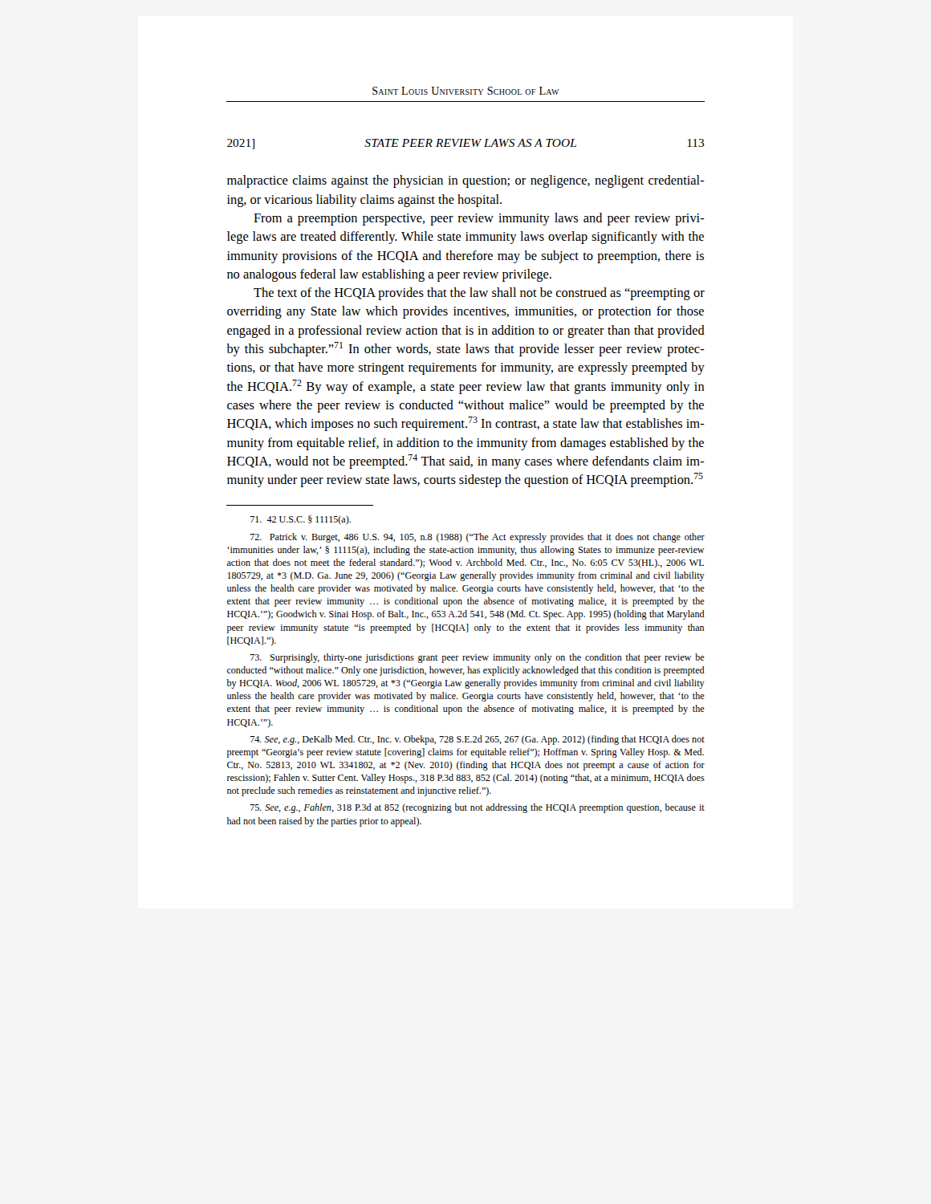Saint Louis University School of Law
2021] STATE PEER REVIEW LAWS AS A TOOL 113
malpractice claims against the physician in question; or negligence, negligent credentialing, or vicarious liability claims against the hospital.
From a preemption perspective, peer review immunity laws and peer review privilege laws are treated differently. While state immunity laws overlap significantly with the immunity provisions of the HCQIA and therefore may be subject to preemption, there is no analogous federal law establishing a peer review privilege.
The text of the HCQIA provides that the law shall not be construed as “preempting or overriding any State law which provides incentives, immunities, or protection for those engaged in a professional review action that is in addition to or greater than that provided by this subchapter.”71 In other words, state laws that provide lesser peer review protections, or that have more stringent requirements for immunity, are expressly preempted by the HCQIA.72 By way of example, a state peer review law that grants immunity only in cases where the peer review is conducted “without malice” would be preempted by the HCQIA, which imposes no such requirement.73 In contrast, a state law that establishes immunity from equitable relief, in addition to the immunity from damages established by the HCQIA, would not be preempted.74 That said, in many cases where defendants claim immunity under peer review state laws, courts sidestep the question of HCQIA preemption.75
71. 42 U.S.C. § 11115(a).
72. Patrick v. Burget, 486 U.S. 94, 105, n.8 (1988) (“The Act expressly provides that it does not change other ‘immunities under law,’ § 11115(a), including the state-action immunity, thus allowing States to immunize peer-review action that does not meet the federal standard.”); Wood v. Archbold Med. Ctr., Inc., No. 6:05 CV 53(HL)., 2006 WL 1805729, at *3 (M.D. Ga. June 29, 2006) (“Georgia Law generally provides immunity from criminal and civil liability unless the health care provider was motivated by malice. Georgia courts have consistently held, however, that ‘to the extent that peer review immunity … is conditional upon the absence of motivating malice, it is preempted by the HCQIA.’”); Goodwich v. Sinai Hosp. of Balt., Inc., 653 A.2d 541, 548 (Md. Ct. Spec. App. 1995) (holding that Maryland peer review immunity statute “is preempted by [HCQIA] only to the extent that it provides less immunity than [HCQIA].”).
73. Surprisingly, thirty-one jurisdictions grant peer review immunity only on the condition that peer review be conducted “without malice.” Only one jurisdiction, however, has explicitly acknowledged that this condition is preempted by HCQIA. Wood, 2006 WL 1805729, at *3 (“Georgia Law generally provides immunity from criminal and civil liability unless the health care provider was motivated by malice. Georgia courts have consistently held, however, that ‘to the extent that peer review immunity … is conditional upon the absence of motivating malice, it is preempted by the HCQIA.’”).
74. See, e.g., DeKalb Med. Ctr., Inc. v. Obekpa, 728 S.E.2d 265, 267 (Ga. App. 2012) (finding that HCQIA does not preempt “Georgia’s peer review statute [covering] claims for equitable relief”); Hoffman v. Spring Valley Hosp. & Med. Ctr., No. 52813, 2010 WL 3341802, at *2 (Nev. 2010) (finding that HCQIA does not preempt a cause of action for rescission); Fahlen v. Sutter Cent. Valley Hosps., 318 P.3d 883, 852 (Cal. 2014) (noting “that, at a minimum, HCQIA does not preclude such remedies as reinstatement and injunctive relief.”).
75. See, e.g., Fahlen, 318 P.3d at 852 (recognizing but not addressing the HCQIA preemption question, because it had not been raised by the parties prior to appeal).